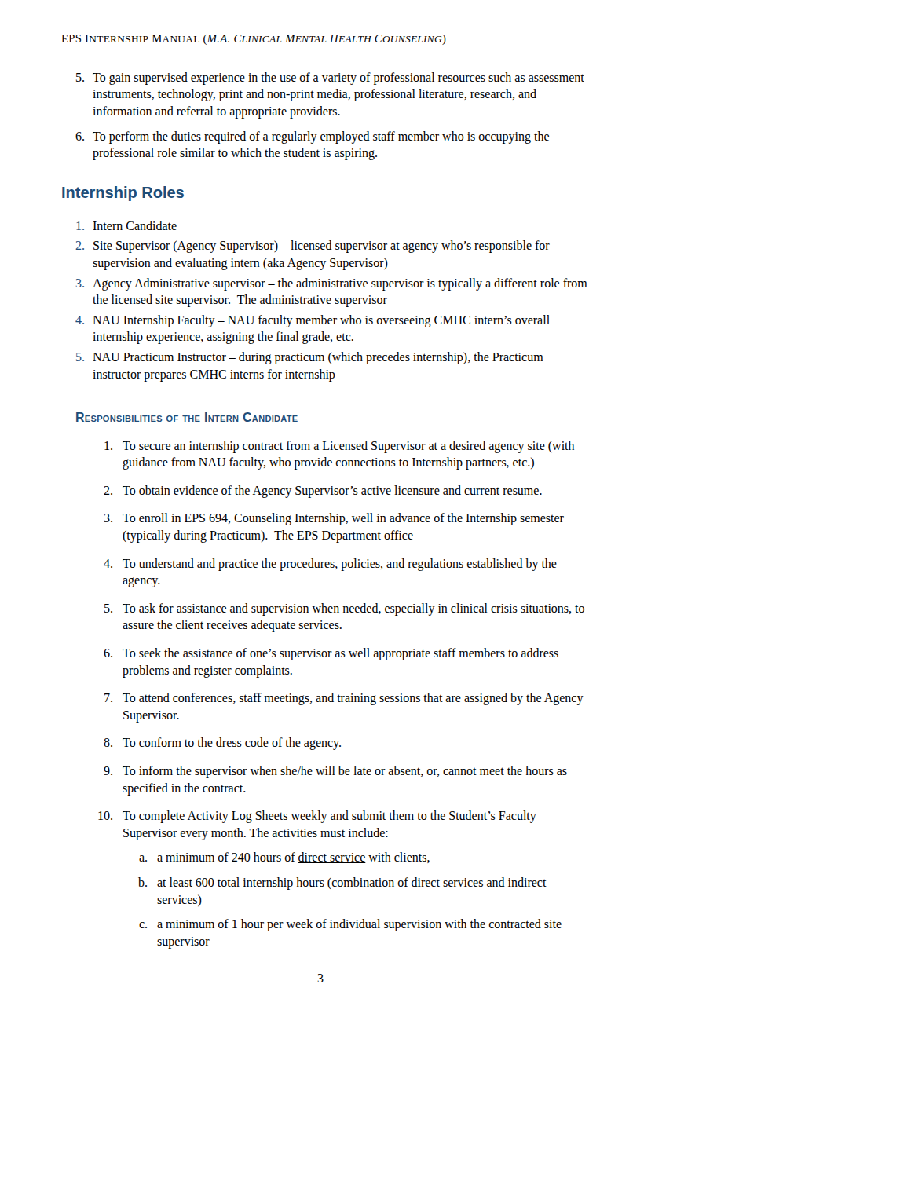EPS INTERNSHIP MANUAL (M.A. CLINICAL MENTAL HEALTH COUNSELING)
To gain supervised experience in the use of a variety of professional resources such as assessment instruments, technology, print and non-print media, professional literature, research, and information and referral to appropriate providers.
To perform the duties required of a regularly employed staff member who is occupying the professional role similar to which the student is aspiring.
Internship Roles
Intern Candidate
Site Supervisor (Agency Supervisor) – licensed supervisor at agency who’s responsible for supervision and evaluating intern (aka Agency Supervisor)
Agency Administrative supervisor – the administrative supervisor is typically a different role from the licensed site supervisor. The administrative supervisor
NAU Internship Faculty – NAU faculty member who is overseeing CMHC intern’s overall internship experience, assigning the final grade, etc.
NAU Practicum Instructor – during practicum (which precedes internship), the Practicum instructor prepares CMHC interns for internship
Responsibilities of the Intern Candidate
To secure an internship contract from a Licensed Supervisor at a desired agency site (with guidance from NAU faculty, who provide connections to Internship partners, etc.)
To obtain evidence of the Agency Supervisor’s active licensure and current resume.
To enroll in EPS 694, Counseling Internship, well in advance of the Internship semester (typically during Practicum). The EPS Department office
To understand and practice the procedures, policies, and regulations established by the agency.
To ask for assistance and supervision when needed, especially in clinical crisis situations, to assure the client receives adequate services.
To seek the assistance of one’s supervisor as well appropriate staff members to address problems and register complaints.
To attend conferences, staff meetings, and training sessions that are assigned by the Agency Supervisor.
To conform to the dress code of the agency.
To inform the supervisor when she/he will be late or absent, or, cannot meet the hours as specified in the contract.
To complete Activity Log Sheets weekly and submit them to the Student’s Faculty Supervisor every month. The activities must include:
a minimum of 240 hours of direct service with clients,
at least 600 total internship hours (combination of direct services and indirect services)
a minimum of 1 hour per week of individual supervision with the contracted site supervisor
3